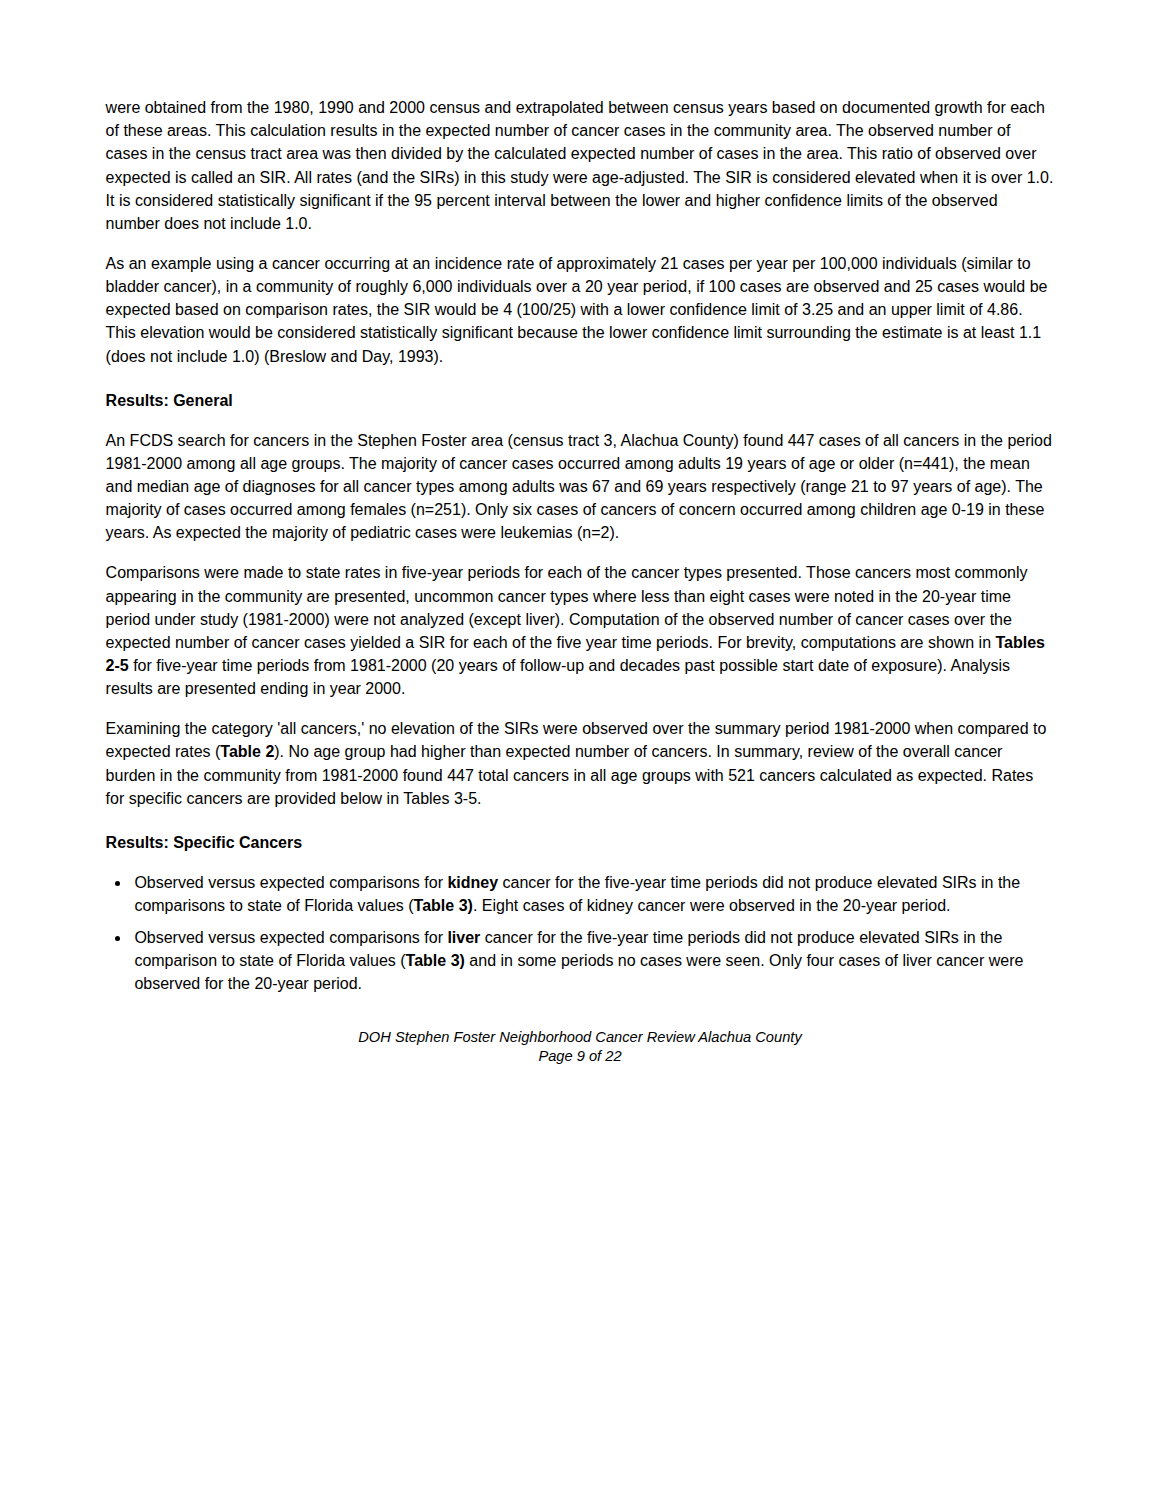were obtained from the 1980, 1990 and 2000 census and extrapolated between census years based on documented growth for each of these areas. This calculation results in the expected number of cancer cases in the community area. The observed number of cases in the census tract area was then divided by the calculated expected number of cases in the area. This ratio of observed over expected is called an SIR. All rates (and the SIRs) in this study were age-adjusted. The SIR is considered elevated when it is over 1.0. It is considered statistically significant if the 95 percent interval between the lower and higher confidence limits of the observed number does not include 1.0.
As an example using a cancer occurring at an incidence rate of approximately 21 cases per year per 100,000 individuals (similar to bladder cancer), in a community of roughly 6,000 individuals over a 20 year period, if 100 cases are observed and 25 cases would be expected based on comparison rates, the SIR would be 4 (100/25) with a lower confidence limit of 3.25 and an upper limit of 4.86. This elevation would be considered statistically significant because the lower confidence limit surrounding the estimate is at least 1.1 (does not include 1.0) (Breslow and Day, 1993).
Results: General
An FCDS search for cancers in the Stephen Foster area (census tract 3, Alachua County) found 447 cases of all cancers in the period 1981-2000 among all age groups. The majority of cancer cases occurred among adults 19 years of age or older (n=441), the mean and median age of diagnoses for all cancer types among adults was 67 and 69 years respectively (range 21 to 97 years of age). The majority of cases occurred among females (n=251). Only six cases of cancers of concern occurred among children age 0-19 in these years. As expected the majority of pediatric cases were leukemias (n=2).
Comparisons were made to state rates in five-year periods for each of the cancer types presented. Those cancers most commonly appearing in the community are presented, uncommon cancer types where less than eight cases were noted in the 20-year time period under study (1981-2000) were not analyzed (except liver). Computation of the observed number of cancer cases over the expected number of cancer cases yielded a SIR for each of the five year time periods. For brevity, computations are shown in Tables 2-5 for five-year time periods from 1981-2000 (20 years of follow-up and decades past possible start date of exposure). Analysis results are presented ending in year 2000.
Examining the category 'all cancers,' no elevation of the SIRs were observed over the summary period 1981-2000 when compared to expected rates (Table 2). No age group had higher than expected number of cancers. In summary, review of the overall cancer burden in the community from 1981-2000 found 447 total cancers in all age groups with 521 cancers calculated as expected. Rates for specific cancers are provided below in Tables 3-5.
Results: Specific Cancers
Observed versus expected comparisons for kidney cancer for the five-year time periods did not produce elevated SIRs in the comparisons to state of Florida values (Table 3). Eight cases of kidney cancer were observed in the 20-year period.
Observed versus expected comparisons for liver cancer for the five-year time periods did not produce elevated SIRs in the comparison to state of Florida values (Table 3) and in some periods no cases were seen. Only four cases of liver cancer were observed for the 20-year period.
DOH Stephen Foster Neighborhood Cancer Review Alachua County
Page 9 of 22